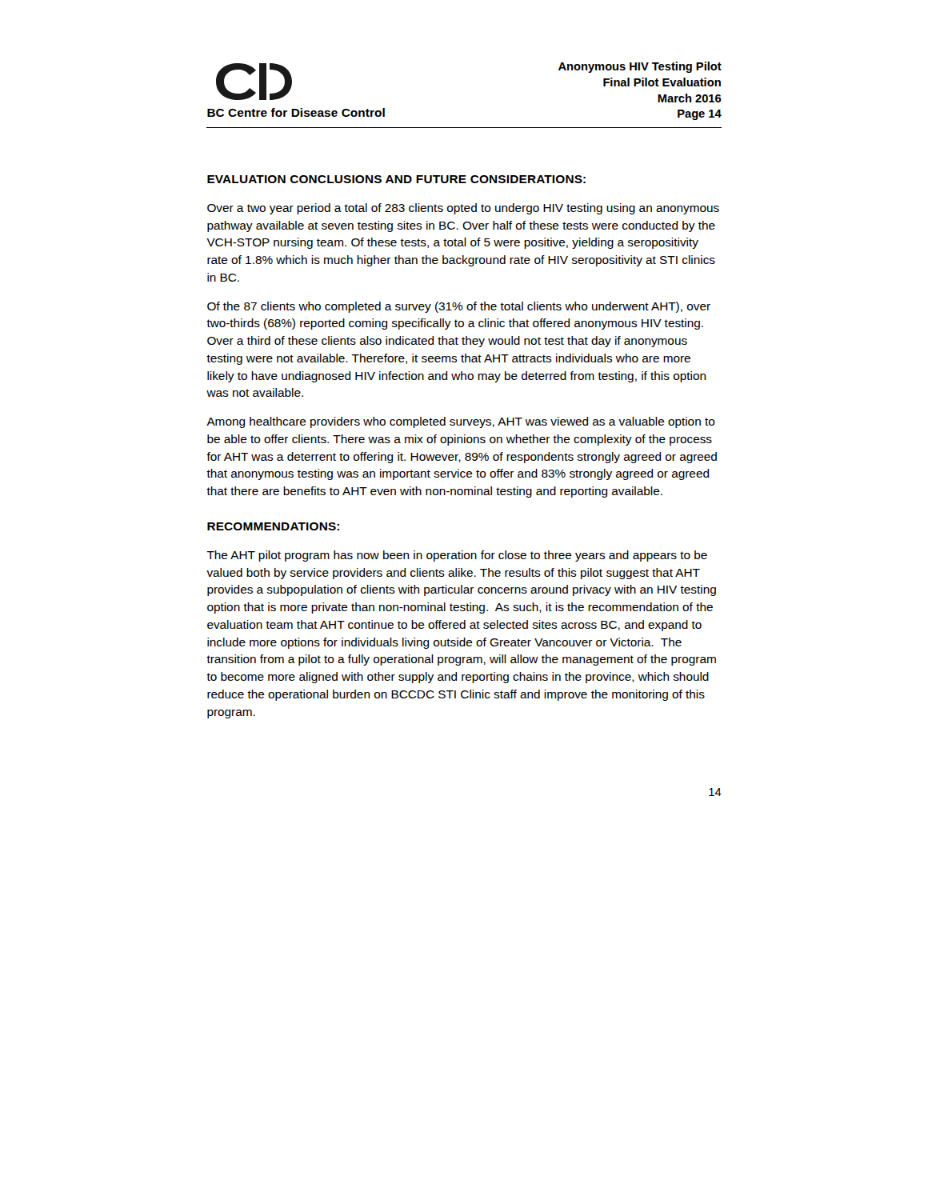BC Centre for Disease Control
Anonymous HIV Testing Pilot
Final Pilot Evaluation
March 2016
Page 14
EVALUATION CONCLUSIONS AND FUTURE CONSIDERATIONS:
Over a two year period a total of 283 clients opted to undergo HIV testing using an anonymous pathway available at seven testing sites in BC. Over half of these tests were conducted by the VCH-STOP nursing team. Of these tests, a total of 5 were positive, yielding a seropositivity rate of 1.8% which is much higher than the background rate of HIV seropositivity at STI clinics in BC.
Of the 87 clients who completed a survey (31% of the total clients who underwent AHT), over two-thirds (68%) reported coming specifically to a clinic that offered anonymous HIV testing. Over a third of these clients also indicated that they would not test that day if anonymous testing were not available. Therefore, it seems that AHT attracts individuals who are more likely to have undiagnosed HIV infection and who may be deterred from testing, if this option was not available.
Among healthcare providers who completed surveys, AHT was viewed as a valuable option to be able to offer clients. There was a mix of opinions on whether the complexity of the process for AHT was a deterrent to offering it. However, 89% of respondents strongly agreed or agreed that anonymous testing was an important service to offer and 83% strongly agreed or agreed that there are benefits to AHT even with non-nominal testing and reporting available.
RECOMMENDATIONS:
The AHT pilot program has now been in operation for close to three years and appears to be valued both by service providers and clients alike. The results of this pilot suggest that AHT provides a subpopulation of clients with particular concerns around privacy with an HIV testing option that is more private than non-nominal testing. As such, it is the recommendation of the evaluation team that AHT continue to be offered at selected sites across BC, and expand to include more options for individuals living outside of Greater Vancouver or Victoria. The transition from a pilot to a fully operational program, will allow the management of the program to become more aligned with other supply and reporting chains in the province, which should reduce the operational burden on BCCDC STI Clinic staff and improve the monitoring of this program.
14